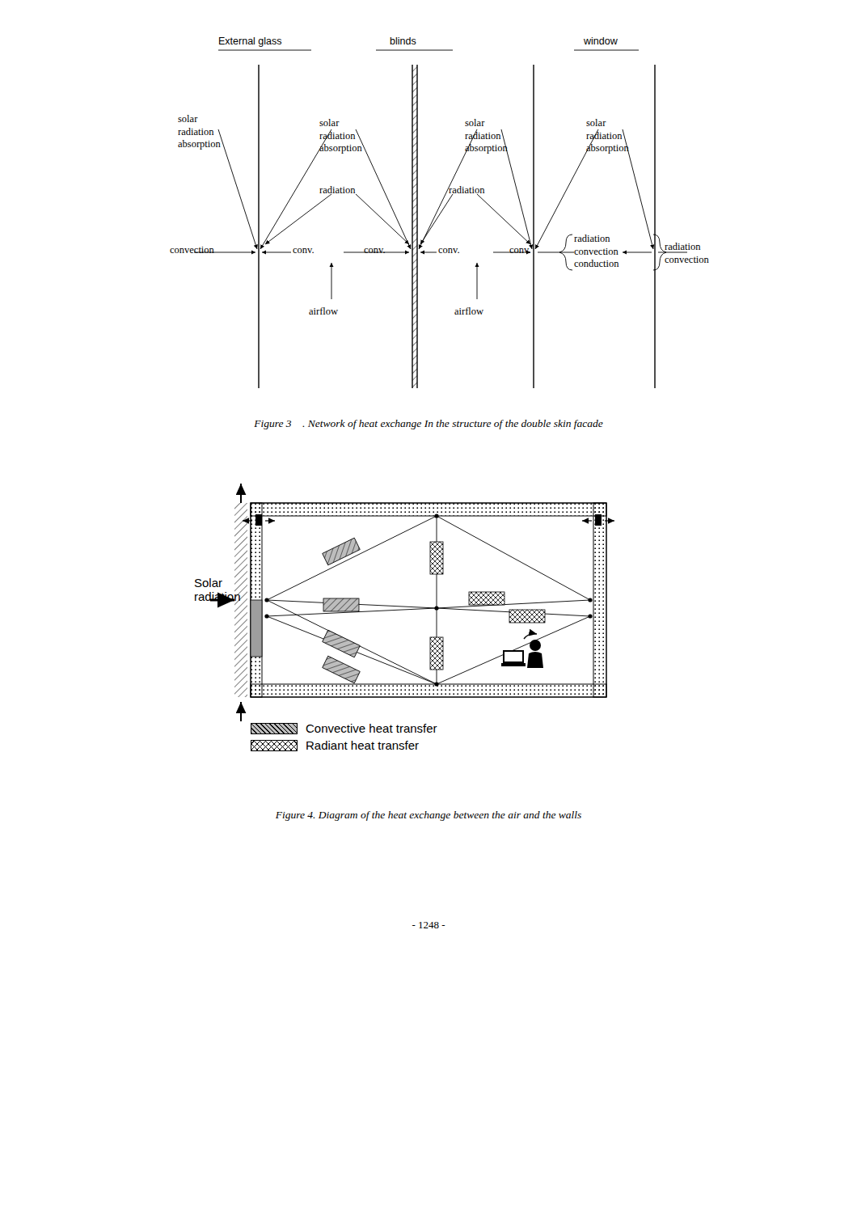External glass blinds window solar
radiation
absorption solar
radiation
absorption solar
radiation
absorption solar
radiation
absorption radiation radiation convection conv. conv. conv. conv. radiation
convection
conduction radiation
convection airflow airflow
Figure 3 . Network of heat exchange In the structure of the double skin facade
Solar
radiation
Convective heat transfer
Radiant heat transfer
Figure 4. Diagram of the heat exchange between the air and the walls
- 1248 -